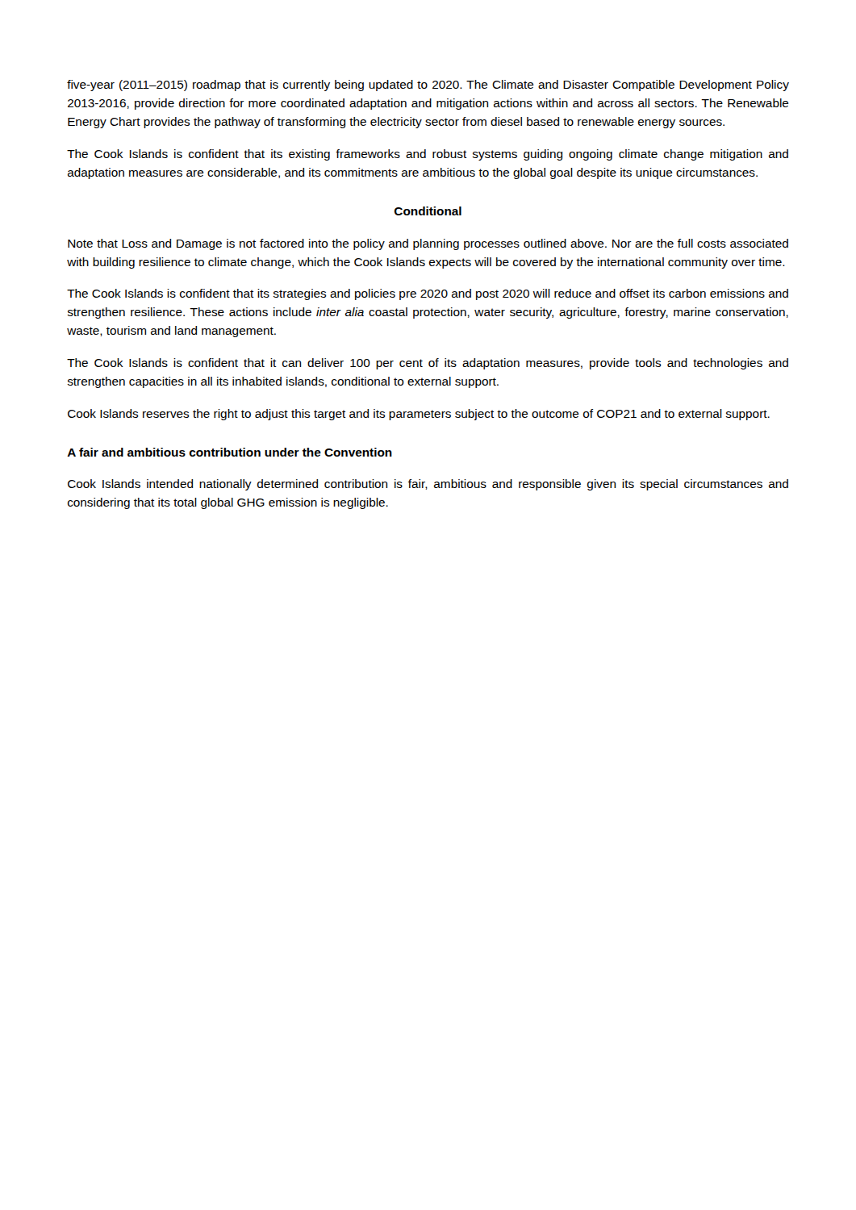five-year (2011–2015) roadmap that is currently being updated to 2020. The Climate and Disaster Compatible Development Policy 2013-2016, provide direction for more coordinated adaptation and mitigation actions within and across all sectors. The Renewable Energy Chart provides the pathway of transforming the electricity sector from diesel based to renewable energy sources.
The Cook Islands is confident that its existing frameworks and robust systems guiding ongoing climate change mitigation and adaptation measures are considerable, and its commitments are ambitious to the global goal despite its unique circumstances.
Conditional
Note that Loss and Damage is not factored into the policy and planning processes outlined above. Nor are the full costs associated with building resilience to climate change, which the Cook Islands expects will be covered by the international community over time.
The Cook Islands is confident that its strategies and policies pre 2020 and post 2020 will reduce and offset its carbon emissions and strengthen resilience. These actions include inter alia coastal protection, water security, agriculture, forestry, marine conservation, waste, tourism and land management.
The Cook Islands is confident that it can deliver 100 per cent of its adaptation measures, provide tools and technologies and strengthen capacities in all its inhabited islands, conditional to external support.
Cook Islands reserves the right to adjust this target and its parameters subject to the outcome of COP21 and to external support.
A fair and ambitious contribution under the Convention
Cook Islands intended nationally determined contribution is fair, ambitious and responsible given its special circumstances and considering that its total global GHG emission is negligible.